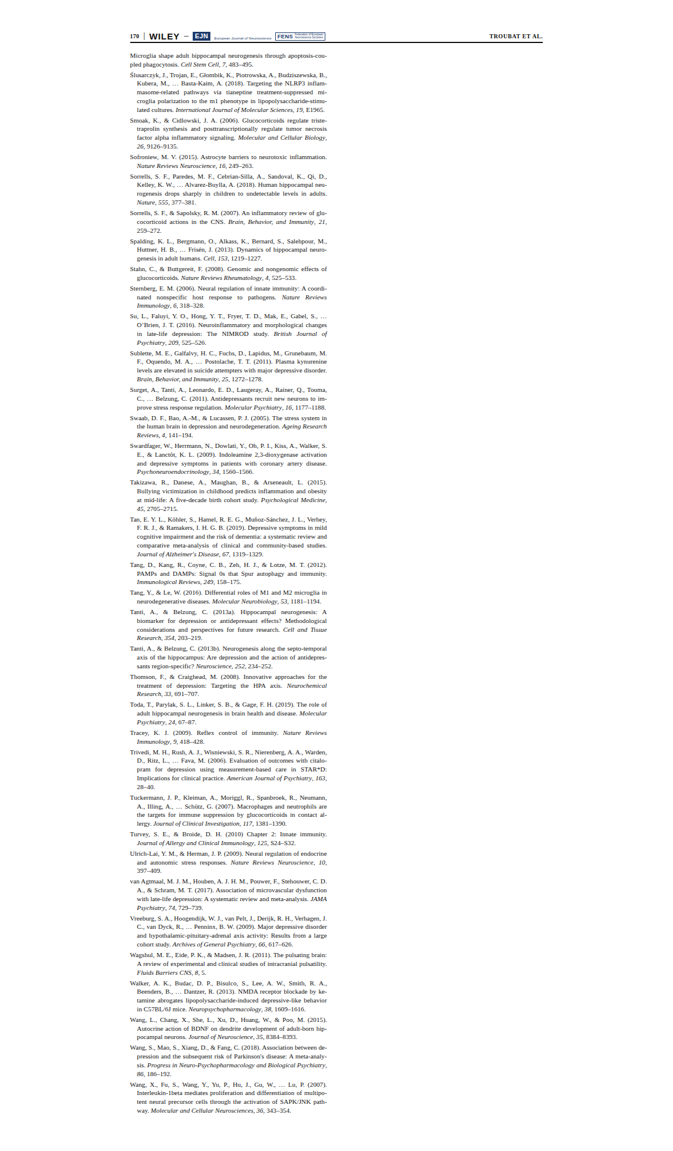170 | WILEY – EJN European Journal of Neuroscience FENS Federation of European
Neuroscience Societies
TROUBAT ET AL.
Microglia shape adult hippocampal neurogenesis through apoptosis-coupled phagocytosis. Cell Stem Cell, 7, 483–495.
Ślusarczyk, J., Trojan, E., Głombik, K., Piotrowska, A., Budziszewska, B., Kubera, M., … Basta-Kaim, A. (2018). Targeting the NLRP3 inflammasome-related pathways via tianeptine treatment-suppressed microglia polarization to the m1 phenotype in lipopolysaccharide-stimulated cultures. International Journal of Molecular Sciences, 19, E1965.
Smoak, K., & Cidlowski, J. A. (2006). Glucocorticoids regulate tristetraprolin synthesis and posttranscriptionally regulate tumor necrosis factor alpha inflammatory signaling. Molecular and Cellular Biology, 26, 9126–9135.
Sofroniew, M. V. (2015). Astrocyte barriers to neurotoxic inflammation. Nature Reviews Neuroscience, 16, 249–263.
Sorrells, S. F., Paredes, M. F., Cebrian-Silla, A., Sandoval, K., Qi, D., Kelley, K. W., … Alvarez-Buylla, A. (2018). Human hippocampal neurogenesis drops sharply in children to undetectable levels in adults. Nature, 555, 377–381.
Sorrells, S. F., & Sapolsky, R. M. (2007). An inflammatory review of glucocorticoid actions in the CNS. Brain, Behavior, and Immunity, 21, 259–272.
Spalding, K. L., Bergmann, O., Alkass, K., Bernard, S., Salehpour, M., Huttner, H. B., … Frisén, J. (2013). Dynamics of hippocampal neurogenesis in adult humans. Cell, 153, 1219–1227.
Stahn, C., & Buttgereit, F. (2008). Genomic and nongenomic effects of glucocorticoids. Nature Reviews Rheumatology, 4, 525–533.
Sternberg, E. M. (2006). Neural regulation of innate immunity: A coordinated nonspecific host response to pathogens. Nature Reviews Immunology, 6, 318–328.
Su, L., Faluyi, Y. O., Hong, Y. T., Fryer, T. D., Mak, E., Gabel, S., … O’Brien, J. T. (2016). Neuroinflammatory and morphological changes in late-life depression: The NIMROD study. British Journal of Psychiatry, 209, 525–526.
Sublette, M. E., Galfalvy, H. C., Fuchs, D., Lapidus, M., Grunebaum, M. F., Oquendo, M. A., … Postolache, T. T. (2011). Plasma kynurenine levels are elevated in suicide attempters with major depressive disorder. Brain, Behavior, and Immunity, 25, 1272–1278.
Surget, A., Tanti, A., Leonardo, E. D., Laugeray, A., Rainer, Q., Touma, C., … Belzung, C. (2011). Antidepressants recruit new neurons to improve stress response regulation. Molecular Psychiatry, 16, 1177–1188.
Swaab, D. F., Bao, A.-M., & Lucassen, P. J. (2005). The stress system in the human brain in depression and neurodegeneration. Ageing Research Reviews, 4, 141–194.
Swardfager, W., Herrmann, N., Dowlati, Y., Oh, P. I., Kiss, A., Walker, S. E., & Lanctôt, K. L. (2009). Indoleamine 2,3-dioxygenase activation and depressive symptoms in patients with coronary artery disease. Psychoneuroendocrinology, 34, 1560–1566.
Takizawa, R., Danese, A., Maughan, B., & Arseneault, L. (2015). Bullying victimization in childhood predicts inflammation and obesity at mid-life: A five-decade birth cohort study. Psychological Medicine, 45, 2705–2715.
Tan, E. Y. L., Köhler, S., Hamel, R. E. G., Muñoz-Sánchez, J. L., Verhey, F. R. J., & Ramakers, I. H. G. B. (2019). Depressive symptoms in mild cognitive impairment and the risk of dementia: a systematic review and comparative meta-analysis of clinical and community-based studies. Journal of Alzheimer's Disease, 67, 1319–1329.
Tang, D., Kang, R., Coyne, C. B., Zeh, H. J., & Lotze, M. T. (2012). PAMPs and DAMPs: Signal 0s that Spur autophagy and immunity. Immunological Reviews, 249, 158–175.
Tang, Y., & Le, W. (2016). Differential roles of M1 and M2 microglia in neurodegenerative diseases. Molecular Neurobiology, 53, 1181–1194.
Tanti, A., & Belzung, C. (2013a). Hippocampal neurogenesis: A biomarker for depression or antidepressant effects? Methodological considerations and perspectives for future research. Cell and Tissue Research, 354, 203–219.
Tanti, A., & Belzung, C. (2013b). Neurogenesis along the septo-temporal axis of the hippocampus: Are depression and the action of antidepressants region-specific? Neuroscience, 252, 234–252.
Thomson, F., & Craighead, M. (2008). Innovative approaches for the treatment of depression: Targeting the HPA axis. Neurochemical Research, 33, 691–707.
Toda, T., Parylak, S. L., Linker, S. B., & Gage, F. H. (2019). The role of adult hippocampal neurogenesis in brain health and disease. Molecular Psychiatry, 24, 67–87.
Tracey, K. J. (2009). Reflex control of immunity. Nature Reviews Immunology, 9, 418–428.
Trivedi, M. H., Rush, A. J., Wisniewski, S. R., Nierenberg, A. A., Warden, D., Ritz, L., … Fava, M. (2006). Evaluation of outcomes with citalopram for depression using measurement-based care in STAR*D: Implications for clinical practice. American Journal of Psychiatry, 163, 28–40.
Tuckermann, J. P., Kleiman, A., Moriggl, R., Spanbroek, R., Neumann, A., Illing, A., … Schütz, G. (2007). Macrophages and neutrophils are the targets for immune suppression by glucocorticoids in contact allergy. Journal of Clinical Investigation, 117, 1381–1390.
Turvey, S. E., & Broide, D. H. (2010) Chapter 2: Innate immunity. Journal of Allergy and Clinical Immunology, 125, S24–S32.
Ulrich-Lai, Y. M., & Herman, J. P. (2009). Neural regulation of endocrine and autonomic stress responses. Nature Reviews Neuroscience, 10, 397–409.
van Agtmaal, M. J. M., Houben, A. J. H. M., Pouwer, F., Stehouwer, C. D. A., & Schram, M. T. (2017). Association of microvascular dysfunction with late-life depression: A systematic review and meta-analysis. JAMA Psychiatry, 74, 729–739.
Vreeburg, S. A., Hoogendijk, W. J., van Pelt, J., Derijk, R. H., Verhagen, J. C., van Dyck, R., … Penninx, B. W. (2009). Major depressive disorder and hypothalamic-pituitary-adrenal axis activity: Results from a large cohort study. Archives of General Psychiatry, 66, 617–626.
Wagshul, M. E., Eide, P. K., & Madsen, J. R. (2011). The pulsating brain: A review of experimental and clinical studies of intracranial pulsatility. Fluids Barriers CNS, 8, 5.
Walker, A. K., Budac, D. P., Bisulco, S., Lee, A. W., Smith, R. A., Beenders, B., … Dantzer, R. (2013). NMDA receptor blockade by ketamine abrogates lipopolysaccharide-induced depressive-like behavior in C57BL/6J mice. Neuropsychopharmacology, 38, 1609–1616.
Wang, L., Chang, X., She, L., Xu, D., Huang, W., & Poo, M. (2015). Autocrine action of BDNF on dendrite development of adult-born hippocampal neurons. Journal of Neuroscience, 35, 8384–8393.
Wang, S., Mao, S., Xiang, D., & Fang, C. (2018). Association between depression and the subsequent risk of Parkinson's disease: A meta-analysis. Progress in Neuro-Psychopharmacology and Biological Psychiatry, 86, 186–192.
Wang, X., Fu, S., Wang, Y., Yu, P., Hu, J., Gu, W., … Lu, P. (2007). Interleukin-1beta mediates proliferation and differentiation of multipotent neural precursor cells through the activation of SAPK/JNK pathway. Molecular and Cellular Neurosciences, 36, 343–354.